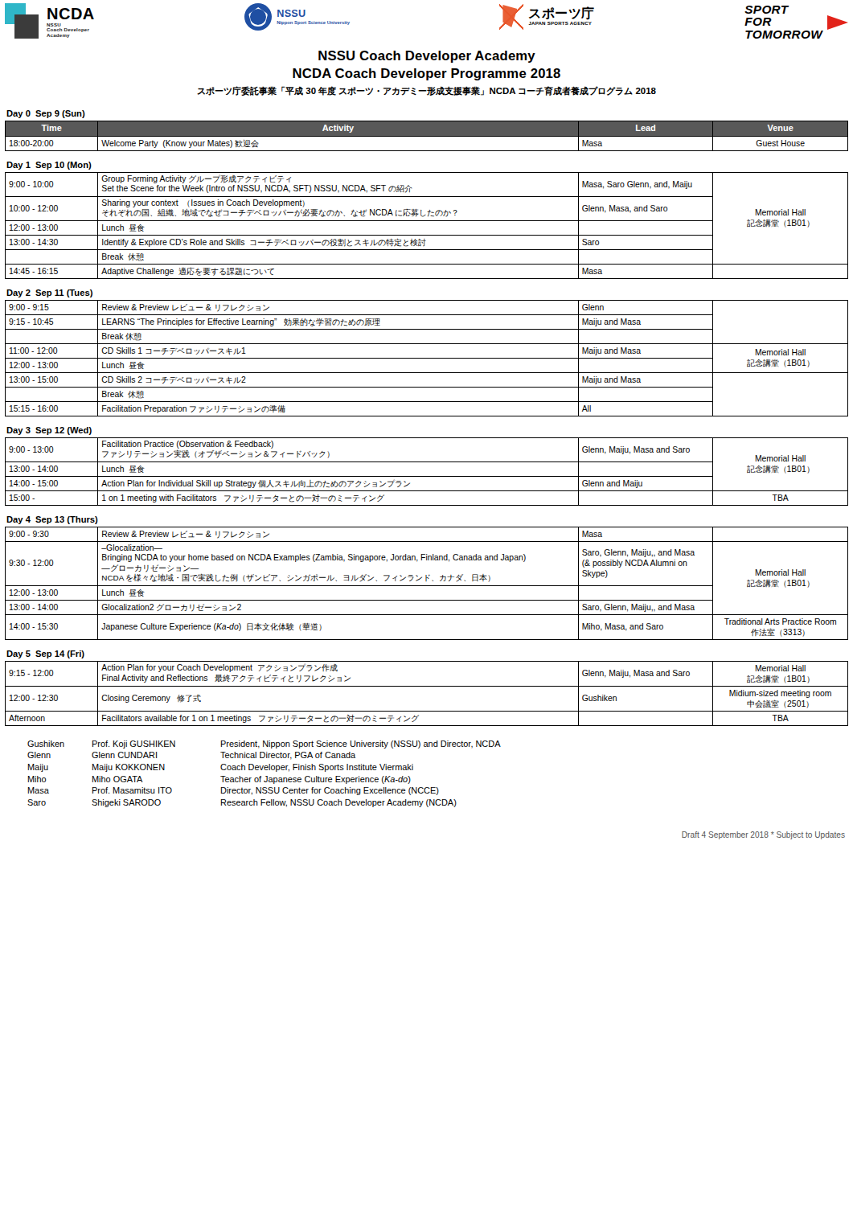NCDA
NSSU
Coach Developer
Academy
NSSU
Nippon Sport Science University
スポーツ庁
JAPAN SPORTS AGENCY
SPORT
FOR
TOMORROW
NSSU Coach Developer Academy
NCDA Coach Developer Programme 2018
スポーツ庁委託事業「平成 30 年度 スポーツ・アカデミー形成支援事業」NCDA コーチ育成者養成プログラム 2018
Day 0 Sep 9 (Sun)
| Time | Activity | Lead | Venue |
| --- | --- | --- | --- |
| 18:00-20:00 | Welcome Party (Know your Mates) 歓迎会 | Masa | Guest House |
Day 1 Sep 10 (Mon)
| 9:00 - 10:00 | Group Forming Activity グループ形成アクティビティ Set the Scene for the Week (Intro of NSSU, NCDA, SFT) NSSU, NCDA, SFT の紹介 | Masa, Saro Glenn, and, Maiju | Memorial Hall 記念講堂（1B01） |
| 10:00 - 12:00 | Sharing your context （Issues in Coach Development） それぞれの国、組織、地域でなぜコーチデベロッパーが必要なのか、なぜ NCDA に応募したのか？ | Glenn, Masa, and Saro |
| 12:00 - 13:00 | Lunch 昼食 | |
| 13:00 - 14:30 | Identify & Explore CD’s Role and Skills コーチデベロッパーの役割とスキルの特定と検討 | Saro |
| | Break 休憩 | |
| 14:45 - 16:15 | Adaptive Challenge 適応を要する課題について | Masa | |
Day 2 Sep 11 (Tues)
| 9:00 - 9:15 | Review & Preview レビュー & リフレクション | Glenn | |
| 9:15 - 10:45 | LEARNS “The Principles for Effective Learning” 効果的な学習のための原理 | Maiju and Masa |
| | Break 休憩 | |
| 11:00 - 12:00 | CD Skills 1 コーチデベロッパースキル1 | Maiju and Masa | Memorial Hall 記念講堂（1B01） |
| 12:00 - 13:00 | Lunch 昼食 | |
| 13:00 - 15:00 | CD Skills 2 コーチデベロッパースキル2 | Maiju and Masa | |
| | Break 休憩 | |
| 15:15 - 16:00 | Facilitation Preparation ファシリテーションの準備 | All |
Day 3 Sep 12 (Wed)
| 9:00 - 13:00 | Facilitation Practice (Observation & Feedback) ファシリテーション実践（オブザベーション＆フィードバック） | Glenn, Maiju, Masa and Saro | Memorial Hall 記念講堂（1B01） |
| 13:00 - 14:00 | Lunch 昼食 | |
| 14:00 - 15:00 | Action Plan for Individual Skill up Strategy 個人スキル向上のためのアクションプラン | Glenn and Maiju |
| 15:00 - | 1 on 1 meeting with Facilitators ファシリテーターとの一対一のミーティング | | TBA |
Day 4 Sep 13 (Thurs)
| 9:00 - 9:30 | Review & Preview レビュー & リフレクション | Masa | |
| 9:30 - 12:00 | –Glocalization— Bringing NCDA to your home based on NCDA Examples (Zambia, Singapore, Jordan, Finland, Canada and Japan) ―グローカリゼーション― NCDA を様々な地域・国で実践した例（ザンビア、シンガポール、ヨルダン、フィンランド、カナダ、日本） | Saro, Glenn, Maiju,, and Masa (& possibly NCDA Alumni on Skype) | Memorial Hall 記念講堂（1B01） |
| 12:00 - 13:00 | Lunch 昼食 | |
| 13:00 - 14:00 | Glocalization2 グローカリゼーション2 | Saro, Glenn, Maiju,, and Masa |
| 14:00 - 15:30 | Japanese Culture Experience ( Ka-do ) 日本文化体験（華道） | Miho, Masa, and Saro | Traditional Arts Practice Room 作法室（3313） |
Day 5 Sep 14 (Fri)
| 9:15 - 12:00 | Action Plan for your Coach Development アクションプラン作成 Final Activity and Reflections 最終アクティビティとリフレクション | Glenn, Maiju, Masa and Saro | Memorial Hall 記念講堂（1B01） |
| 12:00 - 12:30 | Closing Ceremony 修了式 | Gushiken | Midium-sized meeting room 中会議室（2501） |
| Afternoon | Facilitators available for 1 on 1 meetings ファシリテーターとの一対一のミーティング | | TBA |
| Gushiken | Prof. Koji GUSHIKEN | President, Nippon Sport Science University (NSSU) and Director, NCDA |
| Glenn | Glenn CUNDARI | Technical Director, PGA of Canada |
| Maiju | Maiju KOKKONEN | Coach Developer, Finish Sports Institute Viermaki |
| Miho | Miho OGATA | Teacher of Japanese Culture Experience ( Ka-do ) |
| Masa | Prof. Masamitsu ITO | Director, NSSU Center for Coaching Excellence (NCCE) |
| Saro | Shigeki SARODO | Research Fellow, NSSU Coach Developer Academy (NCDA) |
Draft 4 September 2018 * Subject to Updates